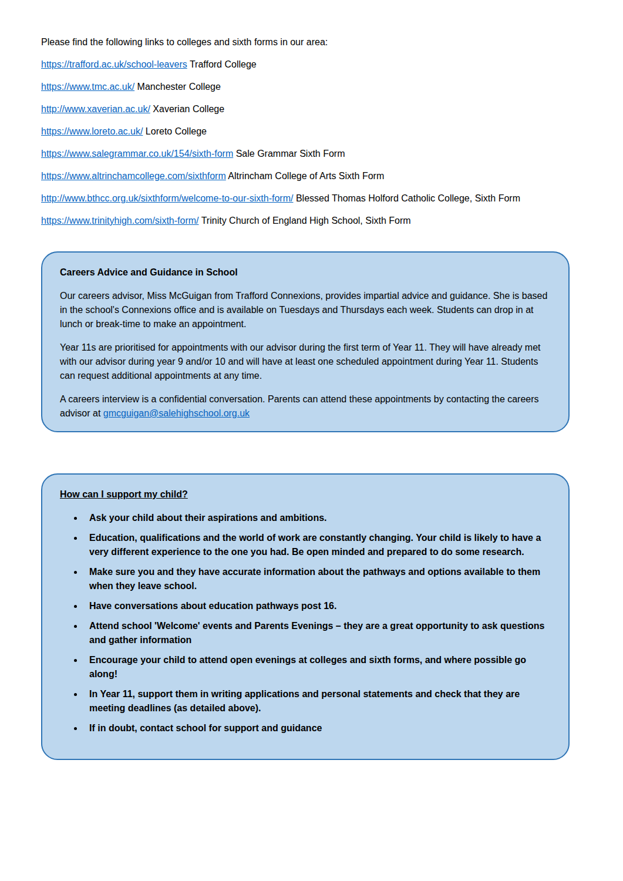Please find the following links to colleges and sixth forms in our area:
https://trafford.ac.uk/school-leavers Trafford College
https://www.tmc.ac.uk/ Manchester College
http://www.xaverian.ac.uk/ Xaverian College
https://www.loreto.ac.uk/ Loreto College
https://www.salegrammar.co.uk/154/sixth-form Sale Grammar Sixth Form
https://www.altrinchamcollege.com/sixthform Altrincham College of Arts Sixth Form
http://www.bthcc.org.uk/sixthform/welcome-to-our-sixth-form/ Blessed Thomas Holford Catholic College, Sixth Form
https://www.trinityhigh.com/sixth-form/ Trinity Church of England High School, Sixth Form
Careers Advice and Guidance in School
Our careers advisor, Miss McGuigan from Trafford Connexions, provides impartial advice and guidance. She is based in the school's Connexions office and is available on Tuesdays and Thursdays each week. Students can drop in at lunch or break-time to make an appointment.
Year 11s are prioritised for appointments with our advisor during the first term of Year 11. They will have already met with our advisor during year 9 and/or 10 and will have at least one scheduled appointment during Year 11. Students can request additional appointments at any time.
A careers interview is a confidential conversation. Parents can attend these appointments by contacting the careers advisor at gmcguigan@salehighschool.org.uk
How can I support my child?
Ask your child about their aspirations and ambitions.
Education, qualifications and the world of work are constantly changing. Your child is likely to have a very different experience to the one you had. Be open minded and prepared to do some research.
Make sure you and they have accurate information about the pathways and options available to them when they leave school.
Have conversations about education pathways post 16.
Attend school 'Welcome' events and Parents Evenings – they are a great opportunity to ask questions and gather information
Encourage your child to attend open evenings at colleges and sixth forms, and where possible go along!
In Year 11, support them in writing applications and personal statements and check that they are meeting deadlines (as detailed above).
If in doubt, contact school for support and guidance